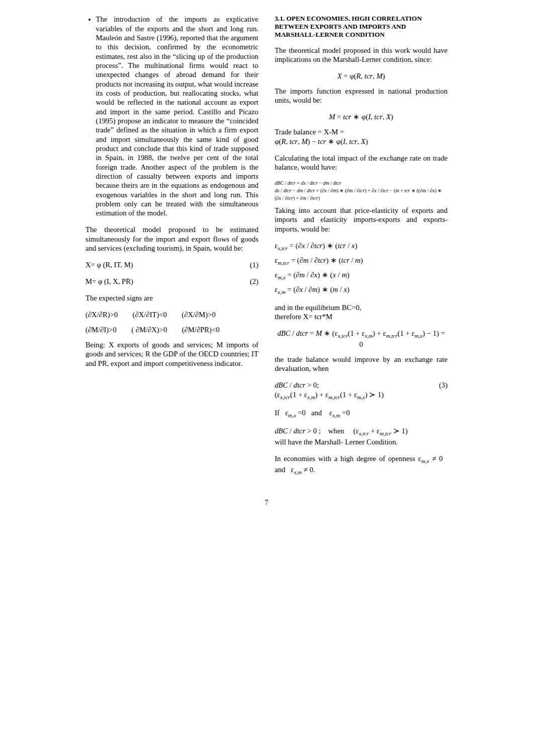The introduction of the imports as explicative variables of the exports and the short and long run. Mauleón and Sastre (1996), reported that the argument to this decision, confirmed by the econometric estimates, rest also in the “slicing up of the production process”. The multinational firms would react to unexpected changes of abroad demand for their products not increasing its output, what would increase its costs of production, but reallocating stocks, what would be reflected in the national account as export and import in the same period. Castillo and Picazo (1995) propose an indicator to measure the “coincided trade” defined as the situation in which a firm export and import simultaneously the same kind of good product and conclude that this kind of trade supposed in Spain, in 1988, the twelve per cent of the total foreign trade. Another aspect of the problem is the direction of casualty between exports and imports because theirs are in the equations as endogenous and exogenous variables in the short and long run. This problem only can be treated with the simultaneous estimation of the model.
The theoretical model proposed to be estimated simultaneously for the import and export flows of goods and services (excluding tourism), in Spain, would be:
X= φ (R, IT, M) (1)
M= φ (I, X, PR) (2)
The expected signs are
(∂X/∂R)>0 (∂X/∂IT)<0 (∂X/∂M)>0
(∂M/∂I)>0 ( ∂M/∂X)>0 (∂M/∂PR)<0
Being: X exports of goods and services; M imports of goods and services; R the GDP of the OECD countries; IT and PR, export and import competitiveness indicator.
3.1. Open economies, high correlation between exports and imports and Marshall-Lerner condition
The theoretical model proposed in this work would have implications on the Marshall-Lerner condition, since:
X = φ(R, tcr, M)
The imports function expressed in national production units, would be:
M = tcr ∗ φ(I, tcr, X)
Trade balance = X-M =
φ(R, tcr, M) − tcr ∗ φ(I, tcr, X)
Calculating the total impact of the exchange rate on trade balance, would have:
dBC / dtcr = dx / dtcr − dm / dtcr
dx / dtcr − dm / dtcr = (∂x / ∂m) ∗ (∂m / ∂tcr) + ∂x / ∂tcr − (m + tcr ∗ ((∂m / ∂x) ∗ (∂x / ∂tcr) + ∂m / ∂tcr)
Taking into account that price-elasticity of exports and imports and elasticity imports-exports and exports-imports, would be:
εx,tcr = (∂x / ∂tcr) ∗ (tcr / x)
εm,tcr = (∂m / ∂tcr) ∗ (tcr / m)
εm,x = (∂m / ∂x) ∗ (x / m)
εx,m = (∂x / ∂m) ∗ (m / x)
and in the equilibrium BC=0,
therefore X= tcr*M
dBC / dtcr = M ∗ (εx,tcr(1 + εx,m) + εm,tcr(1 + εm,x) − 1) = 0
the trade balance would improve by an exchange rate devaluation, when
dBC / dtcr > 0;
(εx,tcr(1 + εx,m) + εm,tcr(1 + εm,x) ≻ 1)
(3)
If εm,x =0 and εx,m =0
dBC / dtcr > 0 ; when (εx,tcr + εm,tcr ≻ 1)
will have the Marshall- Lerner Condition.
In economies with a high degree of openness εm,x ≠ 0 and εx,m ≠ 0.
7